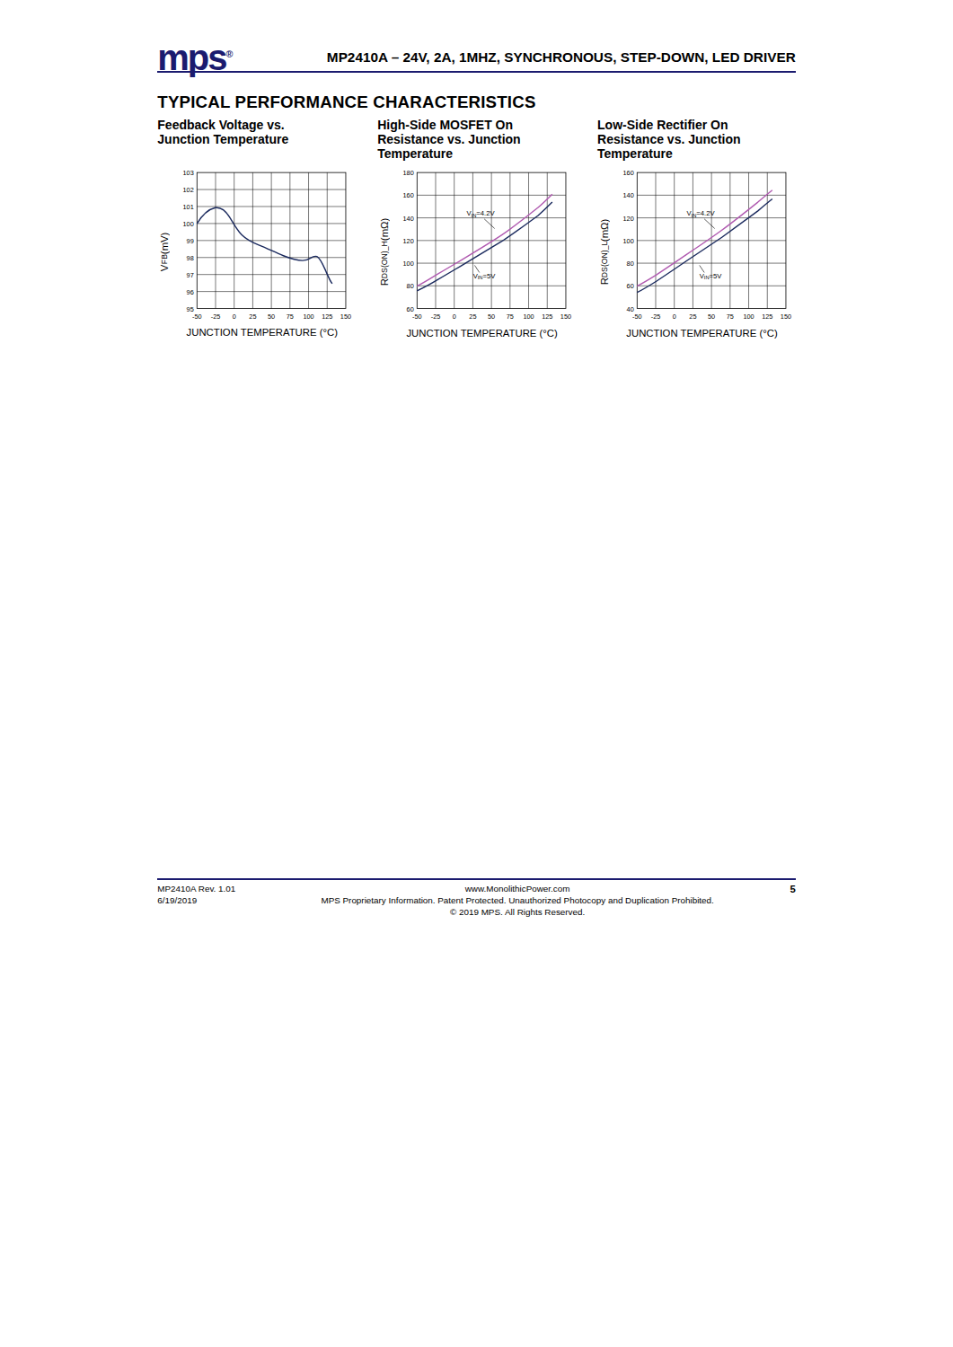mps®
MP2410A – 24V, 2A, 1MHZ, SYNCHRONOUS, STEP-DOWN, LED DRIVER
TYPICAL PERFORMANCE CHARACTERISTICS
Feedback Voltage vs.
Junction Temperature
VFB (mV)
103 102 101 100 99 98 97 96 95 -50 -25 0 25 50 75 100 125 150
JUNCTION TEMPERATURE (°C)
High-Side MOSFET On
Resistance vs. Junction
Temperature
RDS(ON)_H (mΩ)
180 160 140 120 100 80 60 -50 -25 0 25 50 75 100 125 150 VIN=4.2V VIN=5V
JUNCTION TEMPERATURE (°C)
Low-Side Rectifier On
Resistance vs. Junction
Temperature
RDS(ON)_L (mΩ)
160 140 120 100 80 60 40 -50 -25 0 25 50 75 100 125 150 VIN=4.2V VIN=5V
JUNCTION TEMPERATURE (°C)
MP2410A Rev. 1.01
6/19/2019
www.MonolithicPower.com
MPS Proprietary Information. Patent Protected. Unauthorized Photocopy and Duplication Prohibited.
© 2019 MPS. All Rights Reserved.
5